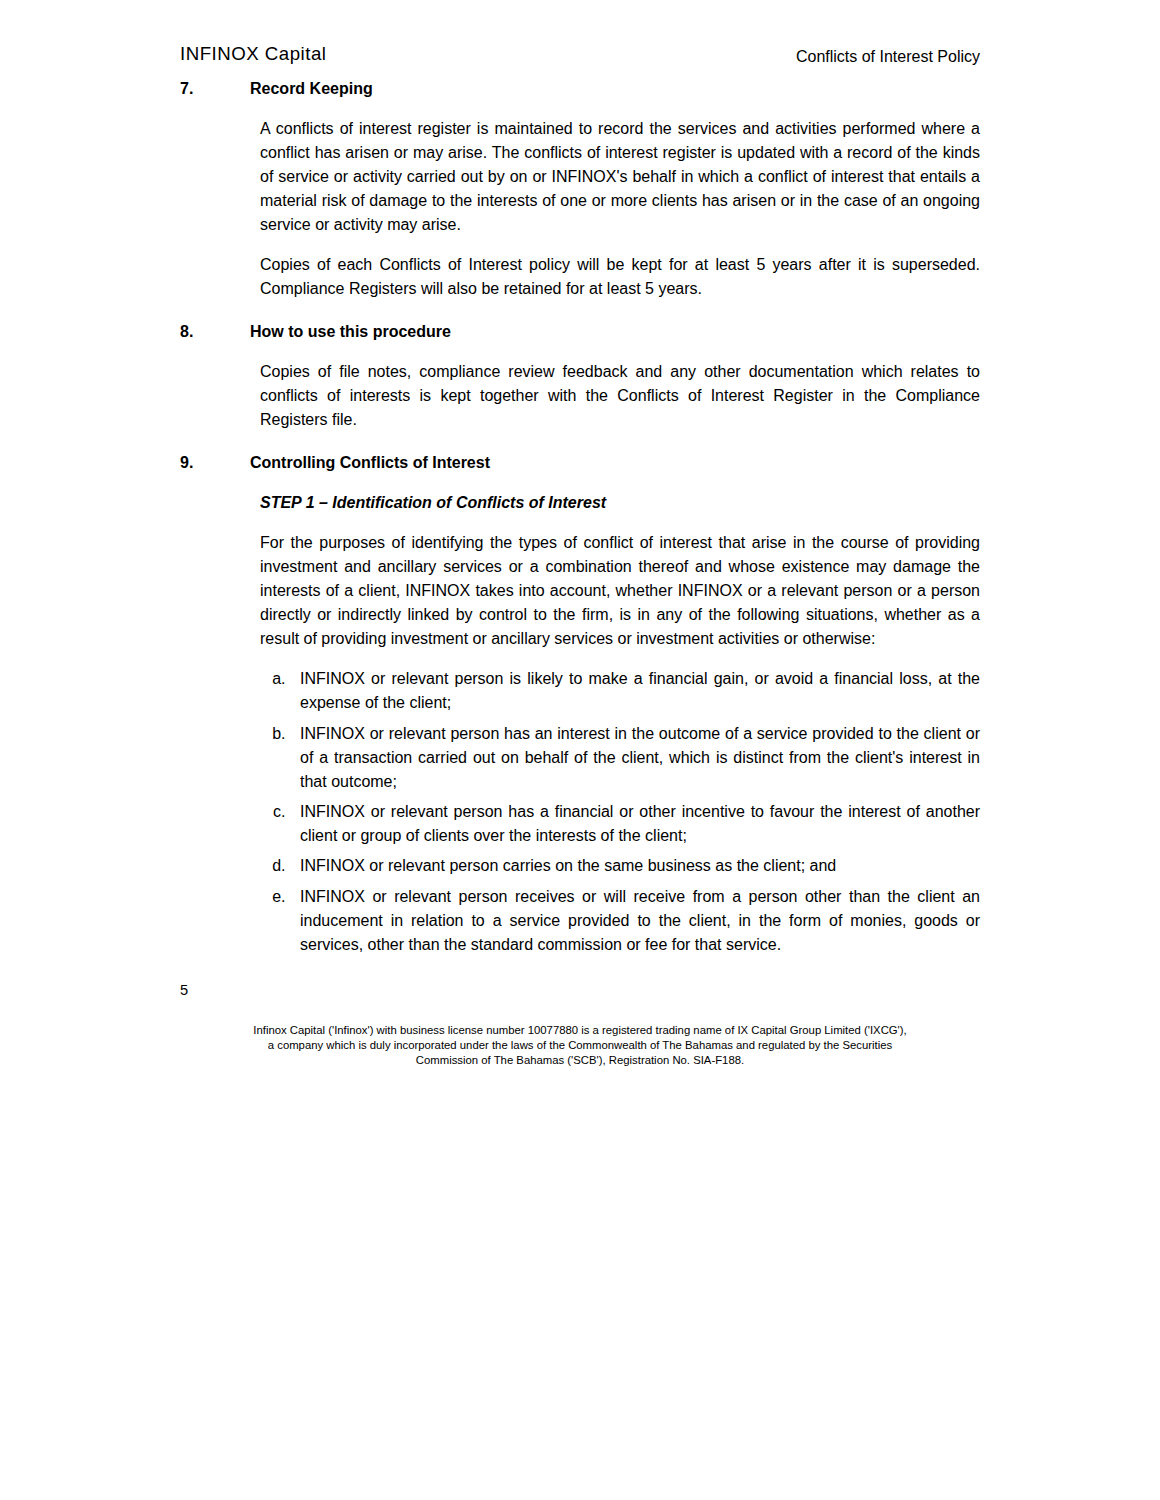INFINOX Capital
Conflicts of Interest Policy
7. Record Keeping
A conflicts of interest register is maintained to record the services and activities performed where a conflict has arisen or may arise. The conflicts of interest register is updated with a record of the kinds of service or activity carried out by on or INFINOX's behalf in which a conflict of interest that entails a material risk of damage to the interests of one or more clients has arisen or in the case of an ongoing service or activity may arise.
Copies of each Conflicts of Interest policy will be kept for at least 5 years after it is superseded. Compliance Registers will also be retained for at least 5 years.
8. How to use this procedure
Copies of file notes, compliance review feedback and any other documentation which relates to conflicts of interests is kept together with the Conflicts of Interest Register in the Compliance Registers file.
9. Controlling Conflicts of Interest
STEP 1 – Identification of Conflicts of Interest
For the purposes of identifying the types of conflict of interest that arise in the course of providing investment and ancillary services or a combination thereof and whose existence may damage the interests of a client, INFINOX takes into account, whether INFINOX or a relevant person or a person directly or indirectly linked by control to the firm, is in any of the following situations, whether as a result of providing investment or ancillary services or investment activities or otherwise:
INFINOX or relevant person is likely to make a financial gain, or avoid a financial loss, at the expense of the client;
INFINOX or relevant person has an interest in the outcome of a service provided to the client or of a transaction carried out on behalf of the client, which is distinct from the client's interest in that outcome;
INFINOX or relevant person has a financial or other incentive to favour the interest of another client or group of clients over the interests of the client;
INFINOX or relevant person carries on the same business as the client; and
INFINOX or relevant person receives or will receive from a person other than the client an inducement in relation to a service provided to the client, in the form of monies, goods or services, other than the standard commission or fee for that service.
5
Infinox Capital ('Infinox') with business license number 10077880 is a registered trading name of IX Capital Group Limited ('IXCG'),
a company which is duly incorporated under the laws of the Commonwealth of The Bahamas and regulated by the Securities
Commission of The Bahamas ('SCB'), Registration No. SIA-F188.